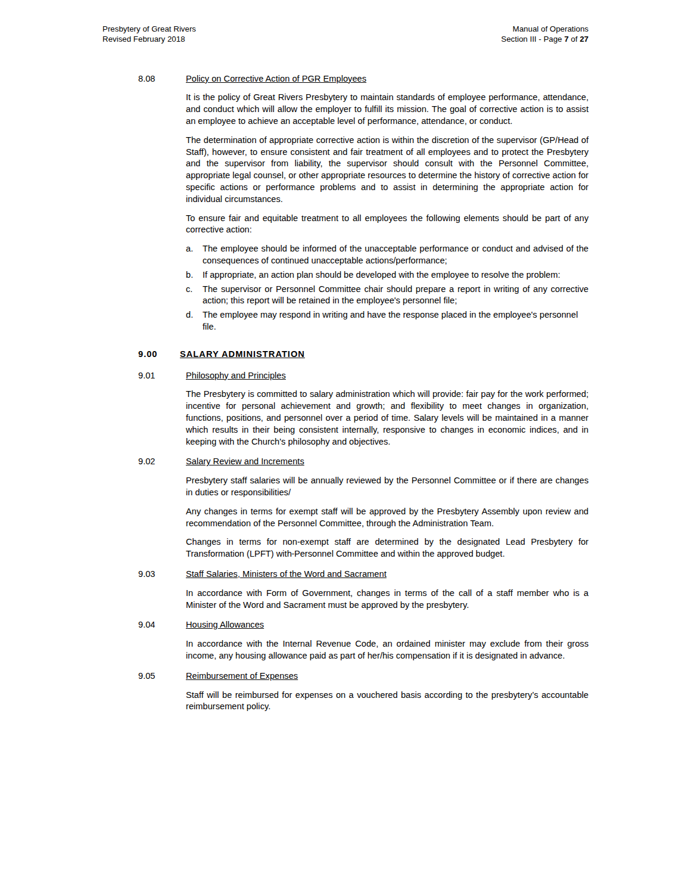Presbytery of Great Rivers
Revised February 2018
Manual of Operations
Section III - Page 7 of 27
8.08
Policy on Corrective Action of PGR Employees
It is the policy of Great Rivers Presbytery to maintain standards of employee performance, attendance, and conduct which will allow the employer to fulfill its mission. The goal of corrective action is to assist an employee to achieve an acceptable level of performance, attendance, or conduct.
The determination of appropriate corrective action is within the discretion of the supervisor (GP/Head of Staff), however, to ensure consistent and fair treatment of all employees and to protect the Presbytery and the supervisor from liability, the supervisor should consult with the Personnel Committee, appropriate legal counsel, or other appropriate resources to determine the history of corrective action for specific actions or performance problems and to assist in determining the appropriate action for individual circumstances.
To ensure fair and equitable treatment to all employees the following elements should be part of any corrective action:
a. The employee should be informed of the unacceptable performance or conduct and advised of the consequences of continued unacceptable actions/performance;
b. If appropriate, an action plan should be developed with the employee to resolve the problem:
c. The supervisor or Personnel Committee chair should prepare a report in writing of any corrective action; this report will be retained in the employee's personnel file;
d. The employee may respond in writing and have the response placed in the employee's personnel file.
9.00 SALARY ADMINISTRATION
9.01
Philosophy and Principles
The Presbytery is committed to salary administration which will provide: fair pay for the work performed; incentive for personal achievement and growth; and flexibility to meet changes in organization, functions, positions, and personnel over a period of time. Salary levels will be maintained in a manner which results in their being consistent internally, responsive to changes in economic indices, and in keeping with the Church's philosophy and objectives.
9.02
Salary Review and Increments
Presbytery staff salaries will be annually reviewed by the Personnel Committee or if there are changes in duties or responsibilities/
Any changes in terms for exempt staff will be approved by the Presbytery Assembly upon review and recommendation of the Personnel Committee, through the Administration Team.
Changes in terms for non-exempt staff are determined by the designated Lead Presbytery for Transformation (LPFT) with Personnel Committee and within the approved budget.
9.03
Staff Salaries, Ministers of the Word and Sacrament
In accordance with Form of Government, changes in terms of the call of a staff member who is a Minister of the Word and Sacrament must be approved by the presbytery.
9.04
Housing Allowances
In accordance with the Internal Revenue Code, an ordained minister may exclude from their gross income, any housing allowance paid as part of her/his compensation if it is designated in advance.
9.05
Reimbursement of Expenses
Staff will be reimbursed for expenses on a vouchered basis according to the presbytery’s accountable reimbursement policy.